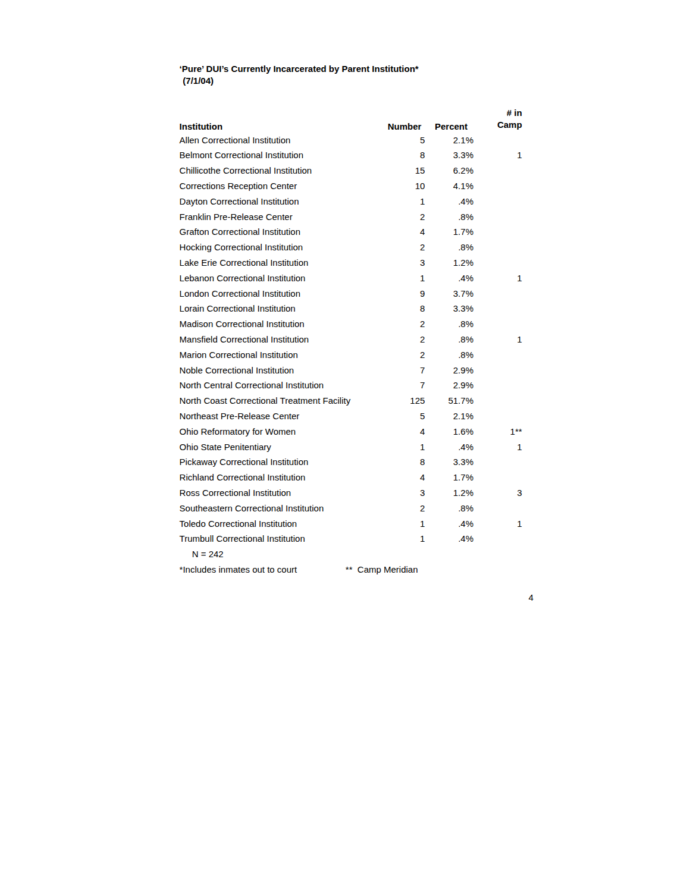‘Pure’ DUI’s Currently Incarcerated by Parent Institution* (7/1/04)
| Institution | Number | Percent | # in Camp |
| --- | --- | --- | --- |
| Allen Correctional Institution | 5 | 2.1% | |
| Belmont Correctional Institution | 8 | 3.3% | 1 |
| Chillicothe Correctional Institution | 15 | 6.2% | |
| Corrections Reception Center | 10 | 4.1% | |
| Dayton Correctional Institution | 1 | .4% | |
| Franklin Pre-Release Center | 2 | .8% | |
| Grafton Correctional Institution | 4 | 1.7% | |
| Hocking Correctional Institution | 2 | .8% | |
| Lake Erie Correctional Institution | 3 | 1.2% | |
| Lebanon Correctional Institution | 1 | .4% | 1 |
| London Correctional Institution | 9 | 3.7% | |
| Lorain Correctional Institution | 8 | 3.3% | |
| Madison Correctional Institution | 2 | .8% | |
| Mansfield Correctional Institution | 2 | .8% | 1 |
| Marion Correctional Institution | 2 | .8% | |
| Noble Correctional Institution | 7 | 2.9% | |
| North Central Correctional Institution | 7 | 2.9% | |
| North Coast Correctional Treatment Facility | 125 | 51.7% | |
| Northeast Pre-Release Center | 5 | 2.1% | |
| Ohio Reformatory for Women | 4 | 1.6% | 1** |
| Ohio State Penitentiary | 1 | .4% | 1 |
| Pickaway Correctional Institution | 8 | 3.3% | |
| Richland Correctional Institution | 4 | 1.7% | |
| Ross Correctional Institution | 3 | 1.2% | 3 |
| Southeastern Correctional Institution | 2 | .8% | |
| Toledo Correctional Institution | 1 | .4% | 1 |
| Trumbull Correctional Institution | 1 | .4% | |
| N = 242 | | | |
*Includes inmates out to court ** Camp Meridian
4